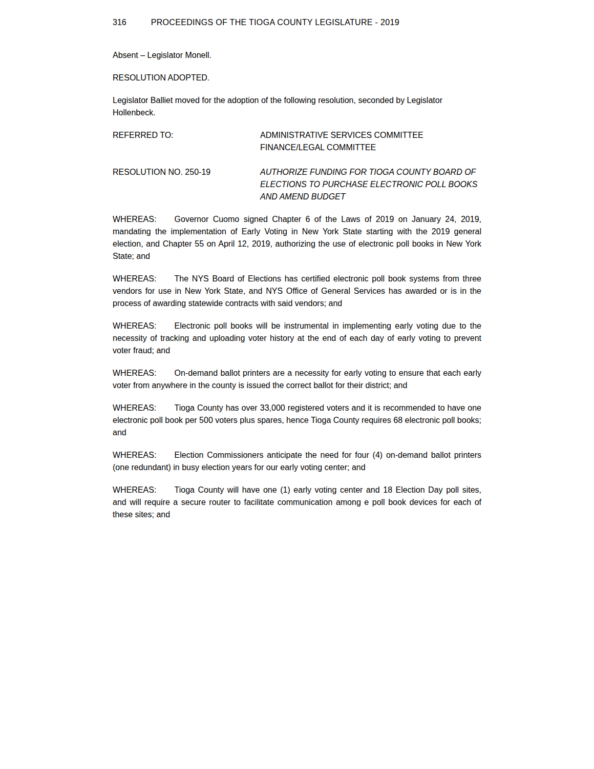316 PROCEEDINGS OF THE TIOGA COUNTY LEGISLATURE - 2019
Absent – Legislator Monell.
RESOLUTION ADOPTED.
Legislator Balliet moved for the adoption of the following resolution, seconded by Legislator Hollenbeck.
REFERRED TO:
ADMINISTRATIVE SERVICES COMMITTEE
FINANCE/LEGAL COMMITTEE
RESOLUTION NO. 250-19
AUTHORIZE FUNDING FOR TIOGA COUNTY BOARD OF ELECTIONS TO PURCHASE ELECTRONIC POLL BOOKS AND AMEND BUDGET
WHEREAS: Governor Cuomo signed Chapter 6 of the Laws of 2019 on January 24, 2019, mandating the implementation of Early Voting in New York State starting with the 2019 general election, and Chapter 55 on April 12, 2019, authorizing the use of electronic poll books in New York State; and
WHEREAS: The NYS Board of Elections has certified electronic poll book systems from three vendors for use in New York State, and NYS Office of General Services has awarded or is in the process of awarding statewide contracts with said vendors; and
WHEREAS: Electronic poll books will be instrumental in implementing early voting due to the necessity of tracking and uploading voter history at the end of each day of early voting to prevent voter fraud; and
WHEREAS: On-demand ballot printers are a necessity for early voting to ensure that each early voter from anywhere in the county is issued the correct ballot for their district; and
WHEREAS: Tioga County has over 33,000 registered voters and it is recommended to have one electronic poll book per 500 voters plus spares, hence Tioga County requires 68 electronic poll books; and
WHEREAS: Election Commissioners anticipate the need for four (4) on-demand ballot printers (one redundant) in busy election years for our early voting center; and
WHEREAS: Tioga County will have one (1) early voting center and 18 Election Day poll sites, and will require a secure router to facilitate communication among e poll book devices for each of these sites; and